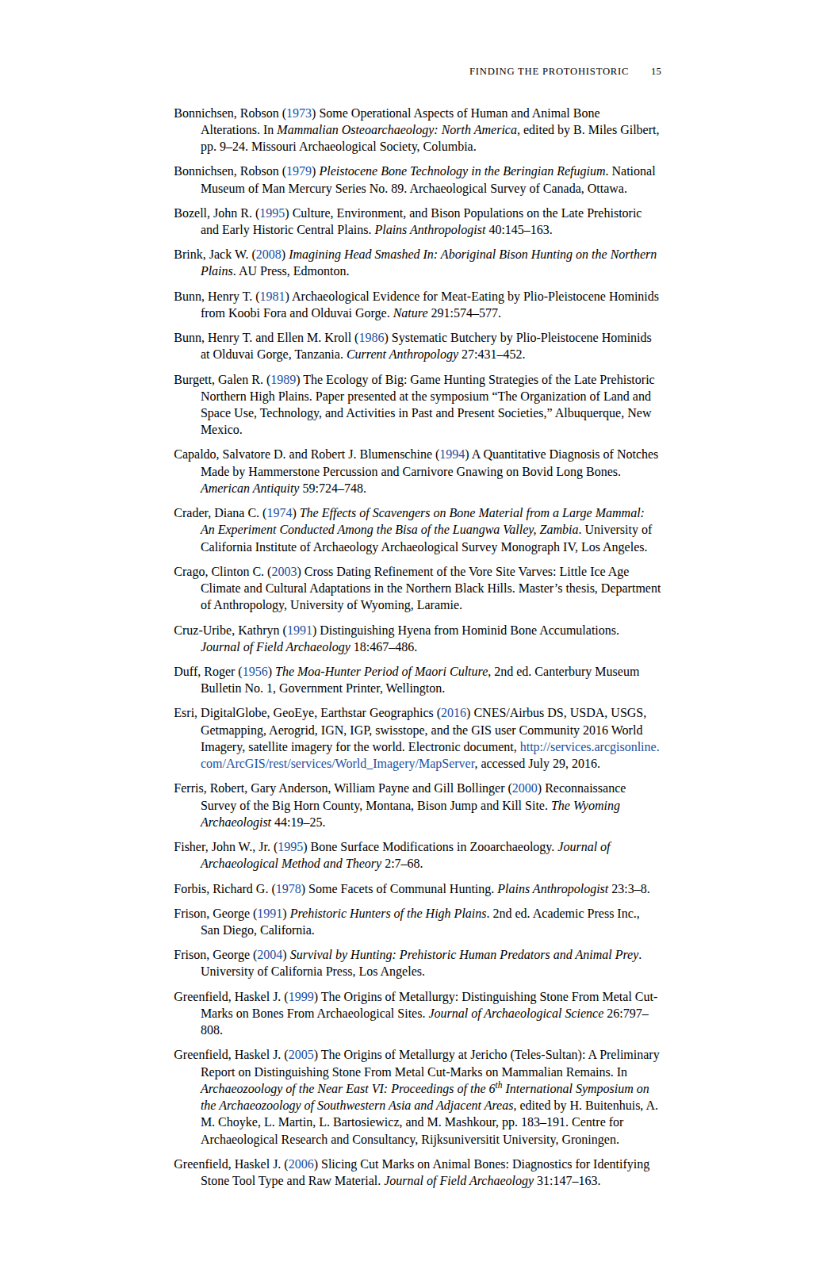FINDING THE PROTOHISTORIC15
Bonnichsen, Robson (1973) Some Operational Aspects of Human and Animal Bone Alterations. In Mammalian Osteoarchaeology: North America, edited by B. Miles Gilbert, pp. 9–24. Missouri Archaeological Society, Columbia.
Bonnichsen, Robson (1979) Pleistocene Bone Technology in the Beringian Refugium. National Museum of Man Mercury Series No. 89. Archaeological Survey of Canada, Ottawa.
Bozell, John R. (1995) Culture, Environment, and Bison Populations on the Late Prehistoric and Early Historic Central Plains. Plains Anthropologist 40:145–163.
Brink, Jack W. (2008) Imagining Head Smashed In: Aboriginal Bison Hunting on the Northern Plains. AU Press, Edmonton.
Bunn, Henry T. (1981) Archaeological Evidence for Meat-Eating by Plio-Pleistocene Hominids from Koobi Fora and Olduvai Gorge. Nature 291:574–577.
Bunn, Henry T. and Ellen M. Kroll (1986) Systematic Butchery by Plio-Pleistocene Hominids at Olduvai Gorge, Tanzania. Current Anthropology 27:431–452.
Burgett, Galen R. (1989) The Ecology of Big: Game Hunting Strategies of the Late Prehistoric Northern High Plains. Paper presented at the symposium “The Organization of Land and Space Use, Technology, and Activities in Past and Present Societies,” Albuquerque, New Mexico.
Capaldo, Salvatore D. and Robert J. Blumenschine (1994) A Quantitative Diagnosis of Notches Made by Hammerstone Percussion and Carnivore Gnawing on Bovid Long Bones. American Antiquity 59:724–748.
Crader, Diana C. (1974) The Effects of Scavengers on Bone Material from a Large Mammal: An Experiment Conducted Among the Bisa of the Luangwa Valley, Zambia. University of California Institute of Archaeology Archaeological Survey Monograph IV, Los Angeles.
Crago, Clinton C. (2003) Cross Dating Refinement of the Vore Site Varves: Little Ice Age Climate and Cultural Adaptations in the Northern Black Hills. Master’s thesis, Department of Anthropology, University of Wyoming, Laramie.
Cruz-Uribe, Kathryn (1991) Distinguishing Hyena from Hominid Bone Accumulations. Journal of Field Archaeology 18:467–486.
Duff, Roger (1956) The Moa-Hunter Period of Maori Culture, 2nd ed. Canterbury Museum Bulletin No. 1, Government Printer, Wellington.
Esri, DigitalGlobe, GeoEye, Earthstar Geographics (2016) CNES/Airbus DS, USDA, USGS, Getmapping, Aerogrid, IGN, IGP, swisstope, and the GIS user Community 2016 World Imagery, satellite imagery for the world. Electronic document, http://services.arcgisonline.com/ArcGIS/rest/services/World_Imagery/MapServer, accessed July 29, 2016.
Ferris, Robert, Gary Anderson, William Payne and Gill Bollinger (2000) Reconnaissance Survey of the Big Horn County, Montana, Bison Jump and Kill Site. The Wyoming Archaeologist 44:19–25.
Fisher, John W., Jr. (1995) Bone Surface Modifications in Zooarchaeology. Journal of Archaeological Method and Theory 2:7–68.
Forbis, Richard G. (1978) Some Facets of Communal Hunting. Plains Anthropologist 23:3–8.
Frison, George (1991) Prehistoric Hunters of the High Plains. 2nd ed. Academic Press Inc., San Diego, California.
Frison, George (2004) Survival by Hunting: Prehistoric Human Predators and Animal Prey. University of California Press, Los Angeles.
Greenfield, Haskel J. (1999) The Origins of Metallurgy: Distinguishing Stone From Metal Cut-Marks on Bones From Archaeological Sites. Journal of Archaeological Science 26:797–808.
Greenfield, Haskel J. (2005) The Origins of Metallurgy at Jericho (Teles-Sultan): A Preliminary Report on Distinguishing Stone From Metal Cut-Marks on Mammalian Remains. In Archaeozoology of the Near East VI: Proceedings of the 6th International Symposium on the Archaeozoology of Southwestern Asia and Adjacent Areas, edited by H. Buitenhuis, A. M. Choyke, L. Martin, L. Bartosiewicz, and M. Mashkour, pp. 183–191. Centre for Archaeological Research and Consultancy, Rijksuniversitit University, Groningen.
Greenfield, Haskel J. (2006) Slicing Cut Marks on Animal Bones: Diagnostics for Identifying Stone Tool Type and Raw Material. Journal of Field Archaeology 31:147–163.